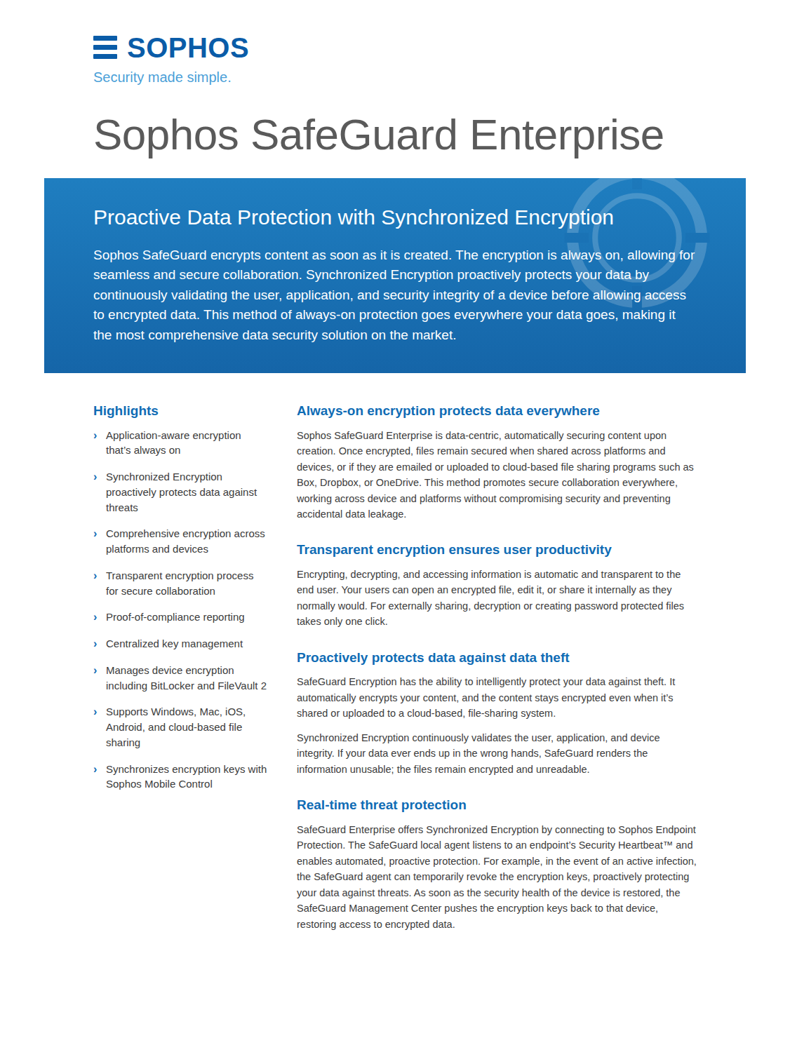SOPHOS
Security made simple.
Sophos SafeGuard Enterprise
Proactive Data Protection with Synchronized Encryption
Sophos SafeGuard encrypts content as soon as it is created. The encryption is always on, allowing for seamless and secure collaboration. Synchronized Encryption proactively protects your data by continuously validating the user, application, and security integrity of a device before allowing access to encrypted data. This method of always-on protection goes everywhere your data goes, making it the most comprehensive data security solution on the market.
Highlights
Application-aware encryption that’s always on
Synchronized Encryption proactively protects data against threats
Comprehensive encryption across platforms and devices
Transparent encryption process for secure collaboration
Proof-of-compliance reporting
Centralized key management
Manages device encryption including BitLocker and FileVault 2
Supports Windows, Mac, iOS, Android, and cloud-based file sharing
Synchronizes encryption keys with Sophos Mobile Control
Always-on encryption protects data everywhere
Sophos SafeGuard Enterprise is data-centric, automatically securing content upon creation. Once encrypted, files remain secured when shared across platforms and devices, or if they are emailed or uploaded to cloud-based file sharing programs such as Box, Dropbox, or OneDrive. This method promotes secure collaboration everywhere, working across device and platforms without compromising security and preventing accidental data leakage.
Transparent encryption ensures user productivity
Encrypting, decrypting, and accessing information is automatic and transparent to the end user. Your users can open an encrypted file, edit it, or share it internally as they normally would. For externally sharing, decryption or creating password protected files takes only one click.
Proactively protects data against data theft
SafeGuard Encryption has the ability to intelligently protect your data against theft. It automatically encrypts your content, and the content stays encrypted even when it’s shared or uploaded to a cloud-based, file-sharing system.
Synchronized Encryption continuously validates the user, application, and device integrity. If your data ever ends up in the wrong hands, SafeGuard renders the information unusable; the files remain encrypted and unreadable.
Real-time threat protection
SafeGuard Enterprise offers Synchronized Encryption by connecting to Sophos Endpoint Protection. The SafeGuard local agent listens to an endpoint’s Security Heartbeat™ and enables automated, proactive protection. For example, in the event of an active infection, the SafeGuard agent can temporarily revoke the encryption keys, proactively protecting your data against threats. As soon as the security health of the device is restored, the SafeGuard Management Center pushes the encryption keys back to that device, restoring access to encrypted data.